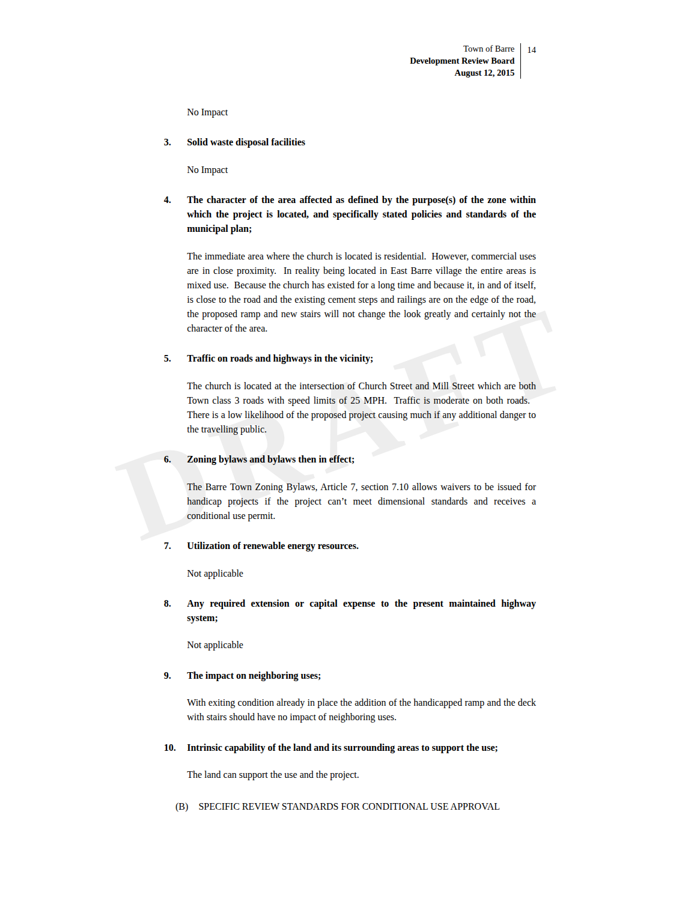DRAFT
Town of Barre
Development Review Board
August 12, 2015
14
No Impact
Solid waste disposal facilities
No Impact
The character of the area affected as defined by the purpose(s) of the zone within which the project is located, and specifically stated policies and standards of the municipal plan;
The immediate area where the church is located is residential. However, commercial uses are in close proximity. In reality being located in East Barre village the entire areas is mixed use. Because the church has existed for a long time and because it, in and of itself, is close to the road and the existing cement steps and railings are on the edge of the road, the proposed ramp and new stairs will not change the look greatly and certainly not the character of the area.
Traffic on roads and highways in the vicinity;
The church is located at the intersection of Church Street and Mill Street which are both Town class 3 roads with speed limits of 25 MPH. Traffic is moderate on both roads. There is a low likelihood of the proposed project causing much if any additional danger to the travelling public.
Zoning bylaws and bylaws then in effect;
The Barre Town Zoning Bylaws, Article 7, section 7.10 allows waivers to be issued for handicap projects if the project can’t meet dimensional standards and receives a conditional use permit.
Utilization of renewable energy resources.
Not applicable
Any required extension or capital expense to the present maintained highway system;
Not applicable
The impact on neighboring uses;
With exiting condition already in place the addition of the handicapped ramp and the deck with stairs should have no impact of neighboring uses.
Intrinsic capability of the land and its surrounding areas to support the use;
The land can support the use and the project.
(B) SPECIFIC REVIEW STANDARDS FOR CONDITIONAL USE APPROVAL